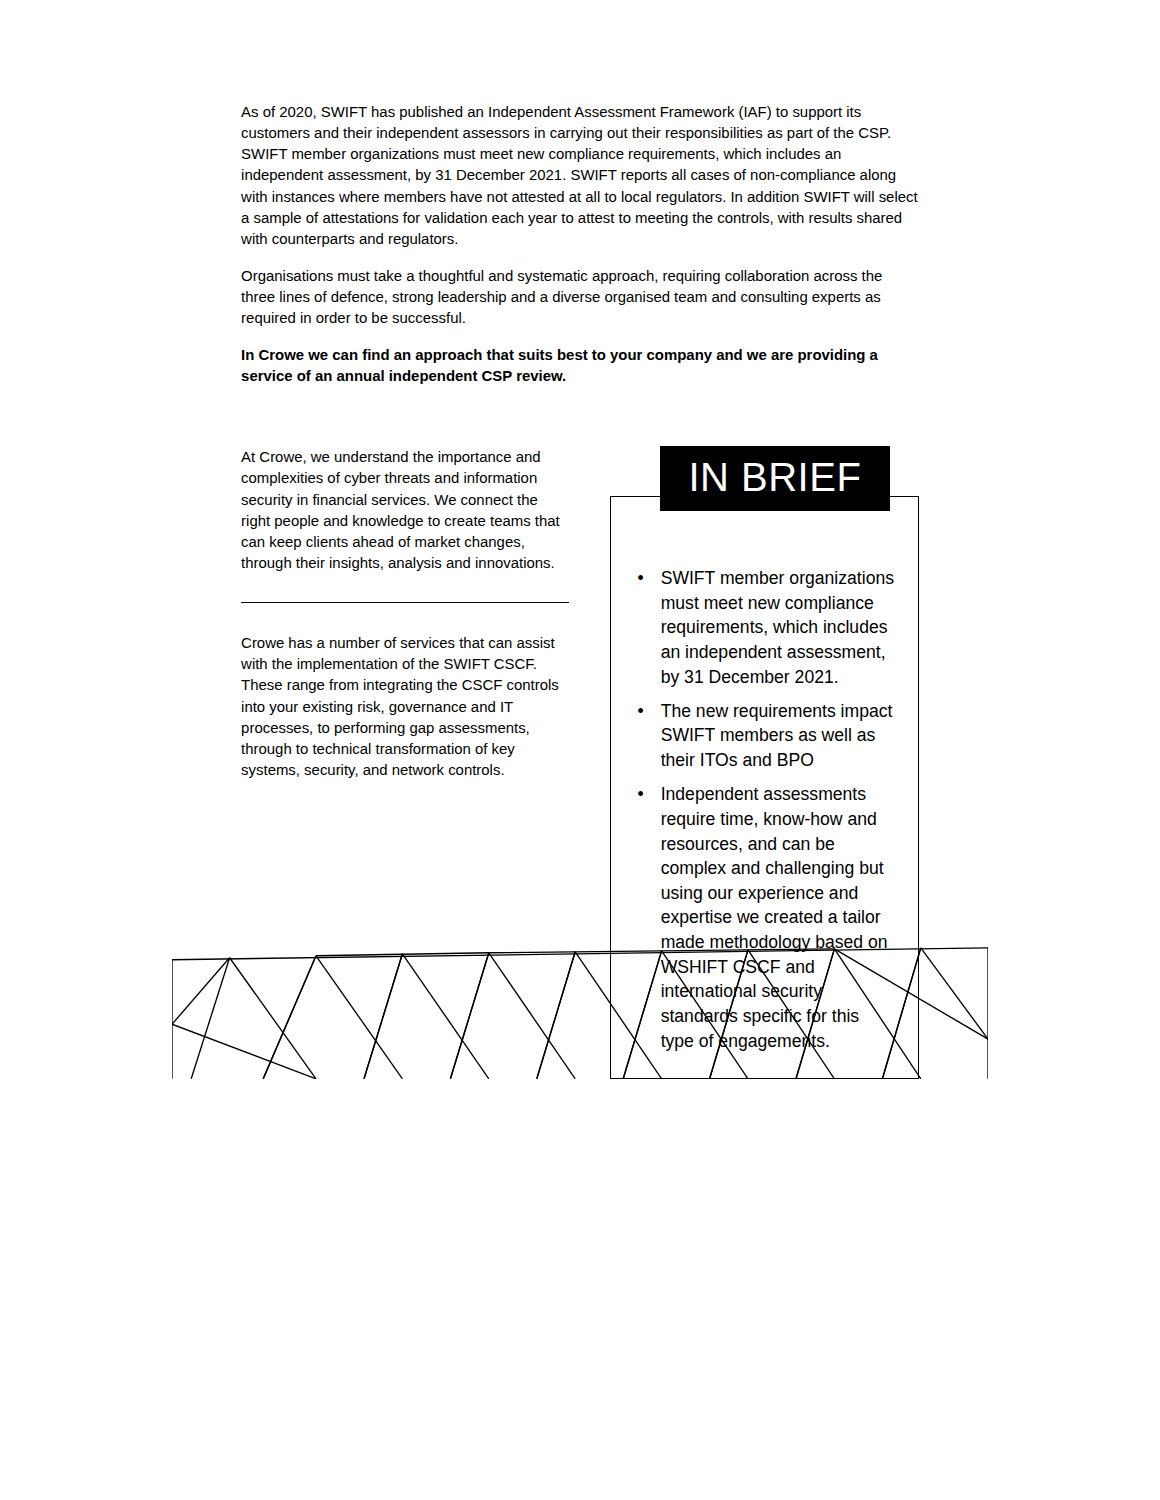As of 2020, SWIFT has published an Independent Assessment Framework (IAF) to support its customers and their independent assessors in carrying out their responsibilities as part of the CSP. SWIFT member organizations must meet new compliance requirements, which includes an independent assessment, by 31 December 2021. SWIFT reports all cases of non-compliance along with instances where members have not attested at all to local regulators. In addition SWIFT will select a sample of attestations for validation each year to attest to meeting the controls, with results shared with counterparts and regulators.
Organisations must take a thoughtful and systematic approach, requiring collaboration across the three lines of defence, strong leadership and a diverse organised team and consulting experts as required in order to be successful.
In Crowe we can find an approach that suits best to your company and we are providing a service of an annual independent CSP review.
At Crowe, we understand the importance and complexities of cyber threats and information security in financial services. We connect the right people and knowledge to create teams that can keep clients ahead of market changes, through their insights, analysis and innovations.
Crowe has a number of services that can assist with the implementation of the SWIFT CSCF. These range from integrating the CSCF controls into your existing risk, governance and IT processes, to performing gap assessments, through to technical transformation of key systems, security, and network controls.
IN BRIEF
SWIFT member organizations must meet new compliance requirements, which includes an independent assessment, by 31 December 2021.
The new requirements impact SWIFT members as well as their ITOs and BPO
Independent assessments require time, know-how and resources, and can be complex and challenging but using our experience and expertise we created a tailor made methodology based on WSHIFT CSCF and international security standards specific for this type of engagements.